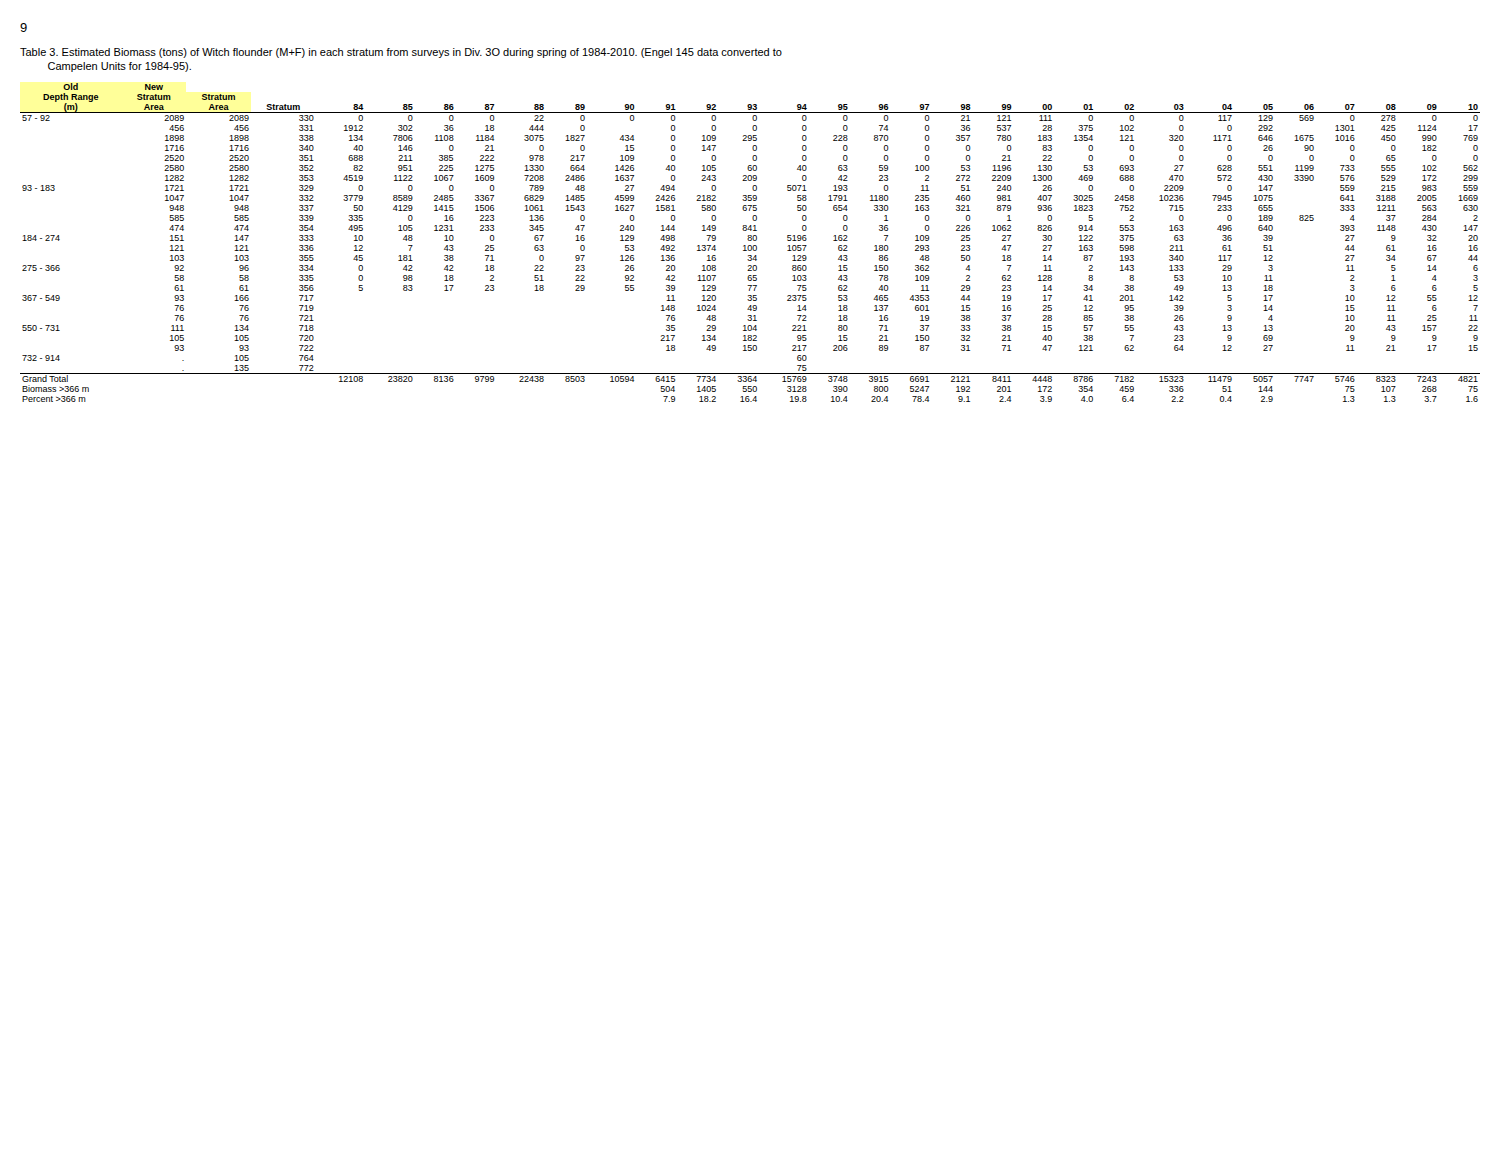9
Table 3. Estimated Biomass (tons) of Witch flounder (M+F) in each stratum from surveys in Div. 3O during spring of 1984-2010. (Engel 145 data converted to Campelen Units for 1984-95).
| Old | New | | |
| --- | --- | --- | --- |
| Depth Range | Stratum | Stratum | |
| (m) | Area | Area | Stratum | 84 | 85 | 86 | 87 | 88 | 89 | 90 | 91 | 92 | 93 | 94 | 95 | 96 | 97 | 98 | 99 | 00 | 01 | 02 | 03 | 04 | 05 | 06 | 07 | 08 | 09 | 10 |
| 57 - 92 | 2089 | 2089 | 330 | 0 | 0 | 0 | 0 | 22 | 0 | 0 | 0 | 0 | 0 | 0 | 0 | 0 | 0 | 21 | 121 | 111 | 0 | 0 | 0 | 117 | 129 | 569 | 0 | 278 | 0 | 0 |
| | 456 | 456 | 331 | 1912 | 302 | 36 | 18 | 444 | 0 | | 0 | 0 | 0 | 0 | 0 | 74 | 0 | 36 | 537 | 28 | 375 | 102 | 0 | 0 | 292 | | 1301 | 425 | 1124 | 17 |
| | 1898 | 1898 | 338 | 134 | 7806 | 1108 | 1184 | 3075 | 1827 | 434 | 0 | 109 | 295 | 0 | 228 | 870 | 0 | 357 | 780 | 183 | 1354 | 121 | 320 | 1171 | 646 | 1675 | 1016 | 450 | 990 | 769 |
| | 1716 | 1716 | 340 | 40 | 146 | 0 | 21 | 0 | 0 | 15 | 0 | 147 | 0 | 0 | 0 | 0 | 0 | 0 | 0 | 83 | 0 | 0 | 0 | 0 | 26 | 90 | 0 | 0 | 182 | 0 |
| | 2520 | 2520 | 351 | 688 | 211 | 385 | 222 | 978 | 217 | 109 | 0 | 0 | 0 | 0 | 0 | 0 | 0 | 0 | 21 | 22 | 0 | 0 | 0 | 0 | 0 | 0 | 0 | 65 | 0 | 0 |
| | 2580 | 2580 | 352 | 82 | 951 | 225 | 1275 | 1330 | 664 | 1426 | 40 | 105 | 60 | 40 | 63 | 59 | 100 | 53 | 1196 | 130 | 53 | 693 | 27 | 628 | 551 | 1199 | 733 | 555 | 102 | 562 |
| | 1282 | 1282 | 353 | 4519 | 1122 | 1067 | 1609 | 7208 | 2486 | 1637 | 0 | 243 | 209 | 0 | 42 | 23 | 2 | 272 | 2209 | 1300 | 469 | 688 | 470 | 572 | 430 | 3390 | 576 | 529 | 172 | 299 |
| 93 - 183 | 1721 | 1721 | 329 | 0 | 0 | 0 | 0 | 789 | 48 | 27 | 494 | 0 | 0 | 5071 | 193 | 0 | 11 | 51 | 240 | 26 | 0 | 0 | 2209 | 0 | 147 | | 559 | 215 | 983 | 559 |
| | 1047 | 1047 | 332 | 3779 | 8589 | 2485 | 3367 | 6829 | 1485 | 4599 | 2426 | 2182 | 359 | 58 | 1791 | 1180 | 235 | 460 | 981 | 407 | 3025 | 2458 | 10236 | 7945 | 1075 | | 641 | 3188 | 2005 | 1669 |
| | 948 | 948 | 337 | 50 | 4129 | 1415 | 1506 | 1061 | 1543 | 1627 | 1581 | 580 | 675 | 50 | 654 | 330 | 163 | 321 | 879 | 936 | 1823 | 752 | 715 | 233 | 655 | | 333 | 1211 | 563 | 630 |
| | 585 | 585 | 339 | 335 | 0 | 16 | 223 | 136 | 0 | 0 | 0 | 0 | 0 | 0 | 0 | 1 | 0 | 0 | 1 | 0 | 5 | 2 | 0 | 0 | 189 | 825 | 4 | 37 | 284 | 2 |
| | 474 | 474 | 354 | 495 | 105 | 1231 | 233 | 345 | 47 | 240 | 144 | 149 | 841 | 0 | 0 | 36 | 0 | 226 | 1062 | 826 | 914 | 553 | 163 | 496 | 640 | | 393 | 1148 | 430 | 147 |
| 184 - 274 | 151 | 147 | 333 | 10 | 48 | 10 | 0 | 67 | 16 | 129 | 498 | 79 | 80 | 5196 | 162 | 7 | 109 | 25 | 27 | 30 | 122 | 375 | 63 | 36 | 39 | | 27 | 9 | 32 | 20 |
| | 121 | 121 | 336 | 12 | 7 | 43 | 25 | 63 | 0 | 53 | 492 | 1374 | 100 | 1057 | 62 | 180 | 293 | 23 | 47 | 27 | 163 | 598 | 211 | 61 | 51 | | 44 | 61 | 16 | 16 |
| | 103 | 103 | 355 | 45 | 181 | 38 | 71 | 0 | 97 | 126 | 136 | 16 | 34 | 129 | 43 | 86 | 48 | 50 | 18 | 14 | 87 | 193 | 340 | 117 | 12 | | 27 | 34 | 67 | 44 |
| 275 - 366 | 92 | 96 | 334 | 0 | 42 | 42 | 18 | 22 | 23 | 26 | 20 | 108 | 20 | 860 | 15 | 150 | 362 | 4 | 7 | 11 | 2 | 143 | 133 | 29 | 3 | | 11 | 5 | 14 | 6 |
| | 58 | 58 | 335 | 0 | 98 | 18 | 2 | 51 | 22 | 92 | 42 | 1107 | 65 | 103 | 43 | 78 | 109 | 2 | 62 | 128 | 8 | 8 | 53 | 10 | 11 | | 2 | 1 | 4 | 3 |
| | 61 | 61 | 356 | 5 | 83 | 17 | 23 | 18 | 29 | 55 | 39 | 129 | 77 | 75 | 62 | 40 | 11 | 29 | 23 | 14 | 34 | 38 | 49 | 13 | 18 | | 3 | 6 | 6 | 5 |
| 367 - 549 | 93 | 166 | 717 | | | | | | | | 11 | 120 | 35 | 2375 | 53 | 465 | 4353 | 44 | 19 | 17 | 41 | 201 | 142 | 5 | 17 | | 10 | 12 | 55 | 12 |
| | 76 | 76 | 719 | | | | | | | | 148 | 1024 | 49 | 14 | 18 | 137 | 601 | 15 | 16 | 25 | 12 | 95 | 39 | 3 | 14 | | 15 | 11 | 6 | 7 |
| | 76 | 76 | 721 | | | | | | | | 76 | 48 | 31 | 72 | 18 | 16 | 19 | 38 | 37 | 28 | 85 | 38 | 26 | 9 | 4 | | 10 | 11 | 25 | 11 |
| 550 - 731 | 111 | 134 | 718 | | | | | | | | 35 | 29 | 104 | 221 | 80 | 71 | 37 | 33 | 38 | 15 | 57 | 55 | 43 | 13 | 13 | | 20 | 43 | 157 | 22 |
| | 105 | 105 | 720 | | | | | | | | 217 | 134 | 182 | 95 | 15 | 21 | 150 | 32 | 21 | 40 | 38 | 7 | 23 | 9 | 69 | | 9 | 9 | 9 | 9 |
| | 93 | 93 | 722 | | | | | | | | 18 | 49 | 150 | 217 | 206 | 89 | 87 | 31 | 71 | 47 | 121 | 62 | 64 | 12 | 27 | | 11 | 21 | 17 | 15 |
| 732 - 914 | . | 105 | 764 | | | | | | | | | | | 60 | | | | | | | | | | | | | | | | |
| | . | 135 | 772 | | | | | | | | | | | 75 | | | | | | | | | | | | | | | | |
| Grand Total | 12108 | 23820 | 8136 | 9799 | 22438 | 8503 | 10594 | 6415 | 7734 | 3364 | 15769 | 3748 | 3915 | 6691 | 2121 | 8411 | 4448 | 8786 | 7182 | 15323 | 11479 | 5057 | 7747 | 5746 | 8323 | 7243 | 4821 |
| Biomass >366 m | | | | | | | | 504 | 1405 | 550 | 3128 | 390 | 800 | 5247 | 192 | 201 | 172 | 354 | 459 | 336 | 51 | 144 | | 75 | 107 | 268 | 75 |
| Percent >366 m | | | | | | | | 7.9 | 18.2 | 16.4 | 19.8 | 10.4 | 20.4 | 78.4 | 9.1 | 2.4 | 3.9 | 4.0 | 6.4 | 2.2 | 0.4 | 2.9 | | 1.3 | 1.3 | 3.7 | 1.6 |